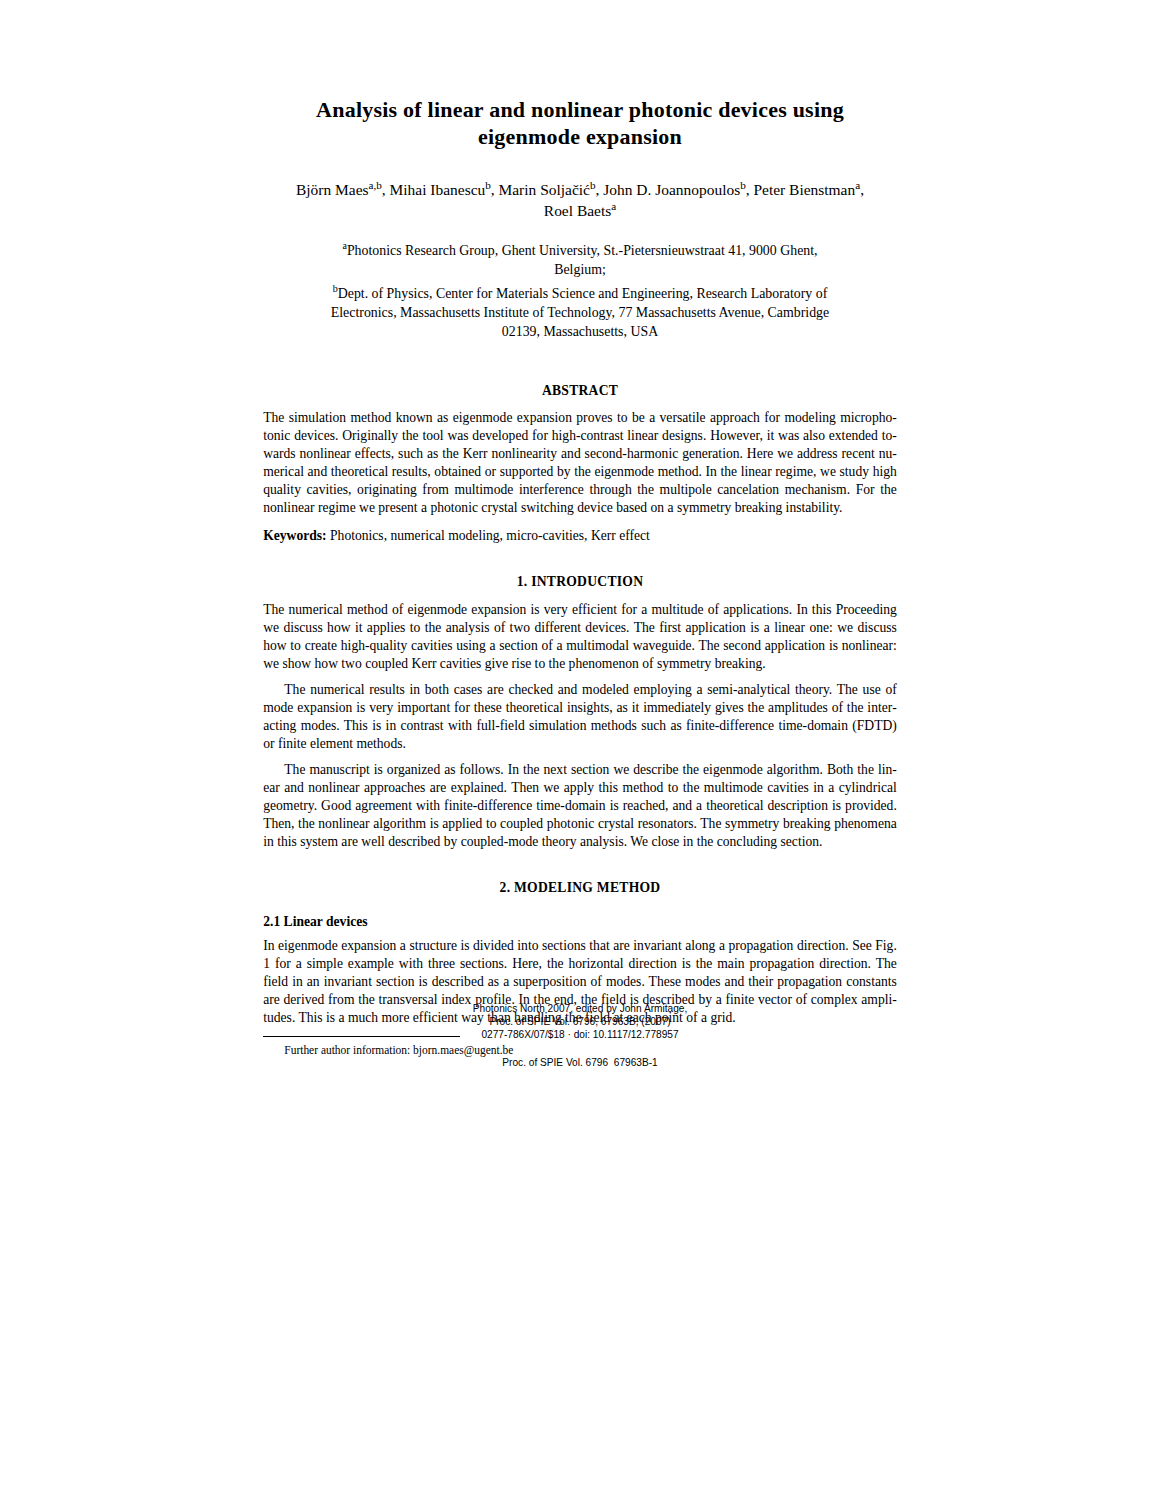Analysis of linear and nonlinear photonic devices using
eigenmode expansion
Björn Maesa,b, Mihai Ibanescub, Marin Soljačićb, John D. Joannopoulosb, Peter Bienstmana,
Roel Baetsa
aPhotonics Research Group, Ghent University, St.-Pietersnieuwstraat 41, 9000 Ghent,
Belgium;
bDept. of Physics, Center for Materials Science and Engineering, Research Laboratory of
Electronics, Massachusetts Institute of Technology, 77 Massachusetts Avenue, Cambridge
02139, Massachusetts, USA
ABSTRACT
The simulation method known as eigenmode expansion proves to be a versatile approach for modeling microphotonic devices. Originally the tool was developed for high-contrast linear designs. However, it was also extended towards nonlinear effects, such as the Kerr nonlinearity and second-harmonic generation. Here we address recent numerical and theoretical results, obtained or supported by the eigenmode method. In the linear regime, we study high quality cavities, originating from multimode interference through the multipole cancelation mechanism. For the nonlinear regime we present a photonic crystal switching device based on a symmetry breaking instability.
Keywords: Photonics, numerical modeling, micro-cavities, Kerr effect
1. INTRODUCTION
The numerical method of eigenmode expansion is very efficient for a multitude of applications. In this Proceeding we discuss how it applies to the analysis of two different devices. The first application is a linear one: we discuss how to create high-quality cavities using a section of a multimodal waveguide. The second application is nonlinear: we show how two coupled Kerr cavities give rise to the phenomenon of symmetry breaking.
The numerical results in both cases are checked and modeled employing a semi-analytical theory. The use of mode expansion is very important for these theoretical insights, as it immediately gives the amplitudes of the interacting modes. This is in contrast with full-field simulation methods such as finite-difference time-domain (FDTD) or finite element methods.
The manuscript is organized as follows. In the next section we describe the eigenmode algorithm. Both the linear and nonlinear approaches are explained. Then we apply this method to the multimode cavities in a cylindrical geometry. Good agreement with finite-difference time-domain is reached, and a theoretical description is provided. Then, the nonlinear algorithm is applied to coupled photonic crystal resonators. The symmetry breaking phenomena in this system are well described by coupled-mode theory analysis. We close in the concluding section.
2. MODELING METHOD
2.1 Linear devices
In eigenmode expansion a structure is divided into sections that are invariant along a propagation direction. See Fig. 1 for a simple example with three sections. Here, the horizontal direction is the main propagation direction. The field in an invariant section is described as a superposition of modes. These modes and their propagation constants are derived from the transversal index profile. In the end, the field is described by a finite vector of complex amplitudes. This is a much more efficient way than handling the field at each point of a grid.
Further author information: bjorn.maes@ugent.be
Photonics North 2007, edited by John Armitage,
Proc. of SPIE Vol. 6796, 67963B, (2007)
0277-786X/07/$18 · doi: 10.1117/12.778957
Proc. of SPIE Vol. 6796 67963B-1